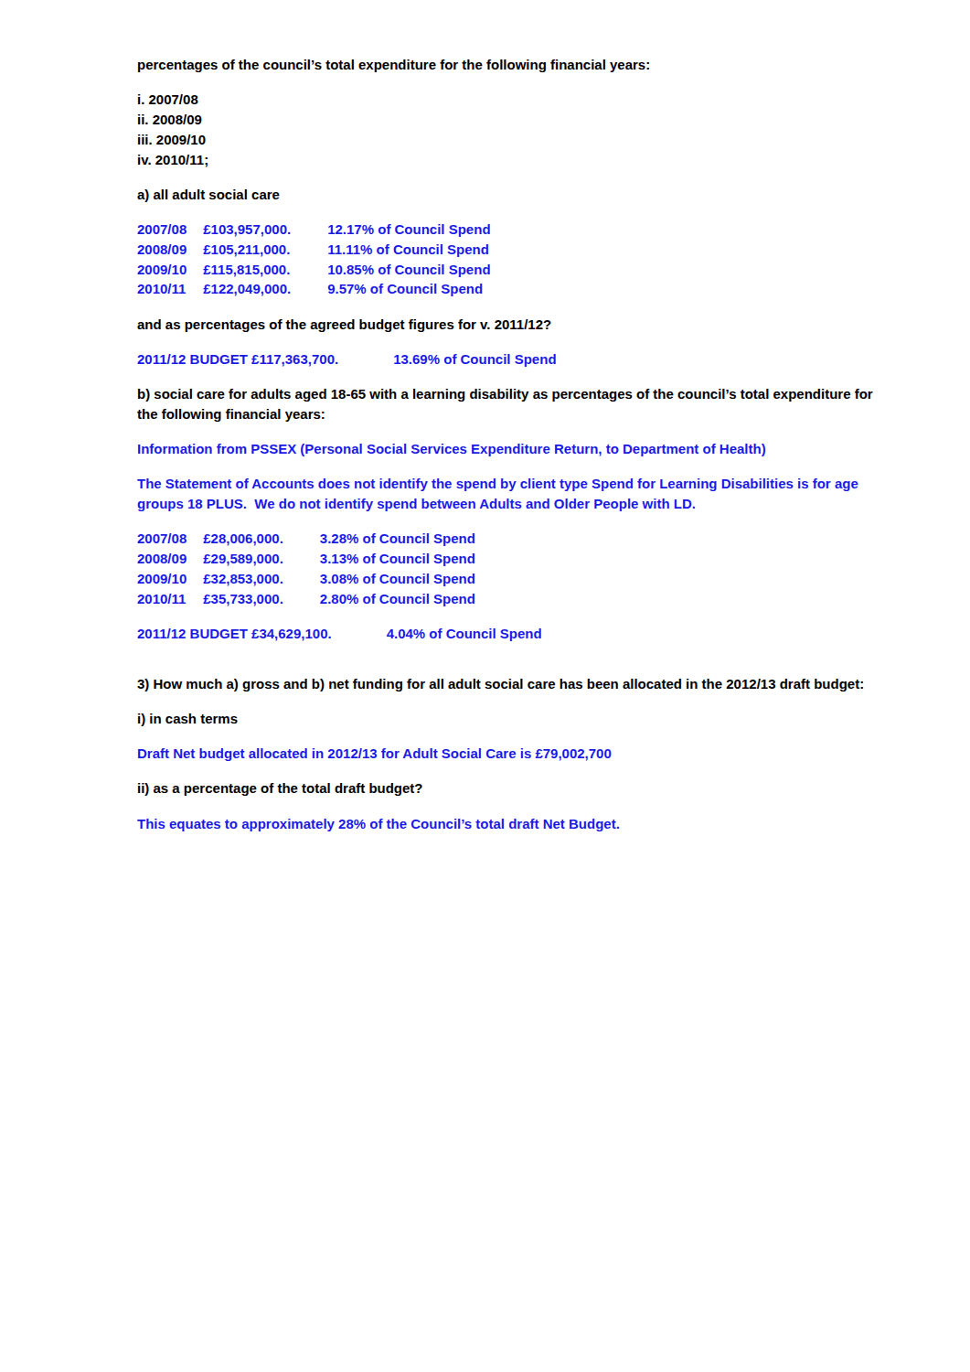percentages of the council’s total expenditure for the following financial years:
i. 2007/08
ii. 2008/09
iii. 2009/10
iv. 2010/11;
a) all adult social care
| 2007/08 | £103,957,000. | 12.17% of Council Spend |
| 2008/09 | £105,211,000. | 11.11% of Council Spend |
| 2009/10 | £115,815,000. | 10.85% of Council Spend |
| 2010/11 | £122,049,000. | 9.57% of Council Spend |
and as percentages of the agreed budget figures for v. 2011/12?
2011/12 BUDGET £117,363,700. 13.69% of Council Spend
b) social care for adults aged 18-65 with a learning disability as percentages of the council’s total expenditure for the following financial years:
Information from PSSEX (Personal Social Services Expenditure Return, to Department of Health)
The Statement of Accounts does not identify the spend by client type Spend for Learning Disabilities is for age groups 18 PLUS. We do not identify spend between Adults and Older People with LD.
| 2007/08 | £28,006,000. | 3.28% of Council Spend |
| 2008/09 | £29,589,000. | 3.13% of Council Spend |
| 2009/10 | £32,853,000. | 3.08% of Council Spend |
| 2010/11 | £35,733,000. | 2.80% of Council Spend |
2011/12 BUDGET £34,629,100. 4.04% of Council Spend
3) How much a) gross and b) net funding for all adult social care has been allocated in the 2012/13 draft budget:
i) in cash terms
Draft Net budget allocated in 2012/13 for Adult Social Care is £79,002,700
ii) as a percentage of the total draft budget?
This equates to approximately 28% of the Council’s total draft Net Budget.